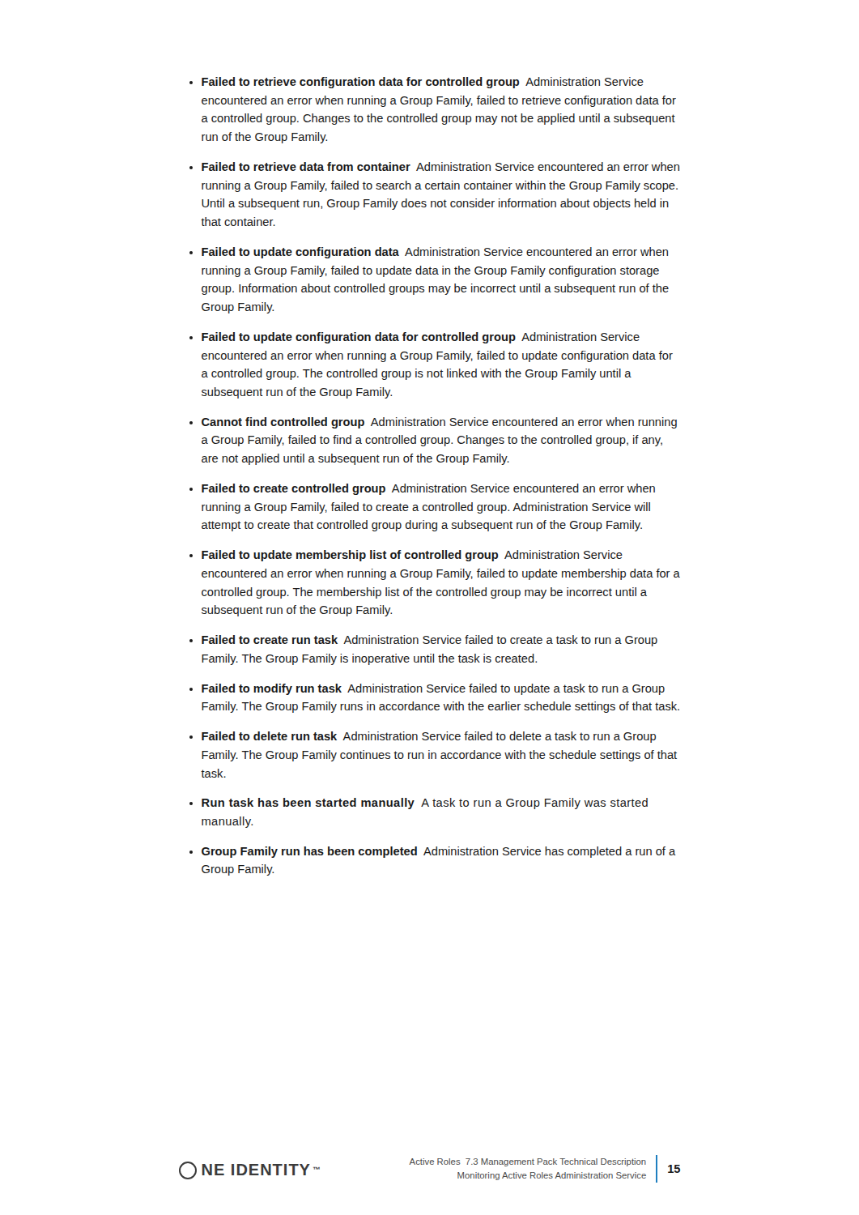Failed to retrieve configuration data for controlled group Administration Service encountered an error when running a Group Family, failed to retrieve configuration data for a controlled group. Changes to the controlled group may not be applied until a subsequent run of the Group Family.
Failed to retrieve data from container Administration Service encountered an error when running a Group Family, failed to search a certain container within the Group Family scope. Until a subsequent run, Group Family does not consider information about objects held in that container.
Failed to update configuration data Administration Service encountered an error when running a Group Family, failed to update data in the Group Family configuration storage group. Information about controlled groups may be incorrect until a subsequent run of the Group Family.
Failed to update configuration data for controlled group Administration Service encountered an error when running a Group Family, failed to update configuration data for a controlled group. The controlled group is not linked with the Group Family until a subsequent run of the Group Family.
Cannot find controlled group Administration Service encountered an error when running a Group Family, failed to find a controlled group. Changes to the controlled group, if any, are not applied until a subsequent run of the Group Family.
Failed to create controlled group Administration Service encountered an error when running a Group Family, failed to create a controlled group. Administration Service will attempt to create that controlled group during a subsequent run of the Group Family.
Failed to update membership list of controlled group Administration Service encountered an error when running a Group Family, failed to update membership data for a controlled group. The membership list of the controlled group may be incorrect until a subsequent run of the Group Family.
Failed to create run task Administration Service failed to create a task to run a Group Family. The Group Family is inoperative until the task is created.
Failed to modify run task Administration Service failed to update a task to run a Group Family. The Group Family runs in accordance with the earlier schedule settings of that task.
Failed to delete run task Administration Service failed to delete a task to run a Group Family. The Group Family continues to run in accordance with the schedule settings of that task.
Run task has been started manually A task to run a Group Family was started manually.
Group Family run has been completed Administration Service has completed a run of a Group Family.
NE IDENTITY™
Active Roles 7.3 Management Pack Technical Description
Monitoring Active Roles Administration Service
15